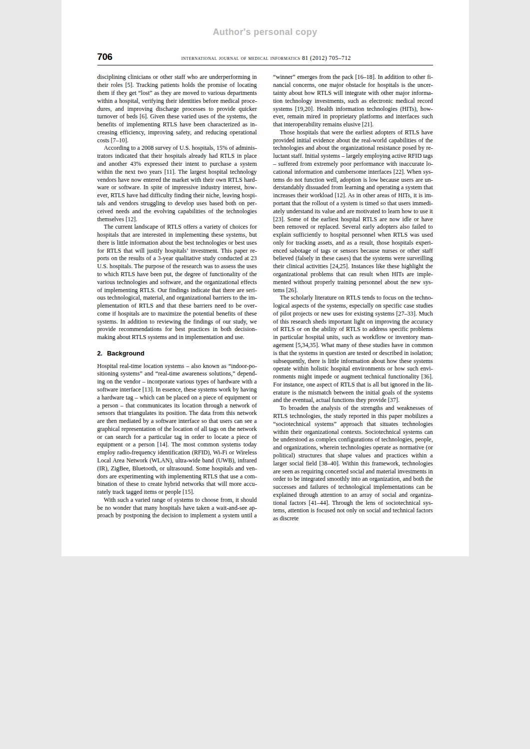Author's personal copy
706
international journal of medical informatics 81 (2012) 705–712
disciplining clinicians or other staff who are underperforming in their roles [5]. Tracking patients holds the promise of locating them if they get “lost” as they are moved to various departments within a hospital, verifying their identities before medical procedures, and improving discharge processes to provide quicker turnover of beds [6]. Given these varied uses of the systems, the benefits of implementing RTLS have been characterized as increasing efficiency, improving safety, and reducing operational costs [7–10].
According to a 2008 survey of U.S. hospitals, 15% of administrators indicated that their hospitals already had RTLS in place and another 43% expressed their intent to purchase a system within the next two years [11]. The largest hospital technology vendors have now entered the market with their own RTLS hardware or software. In spite of impressive industry interest, however, RTLS have had difficulty finding their niche, leaving hospitals and vendors struggling to develop uses based both on perceived needs and the evolving capabilities of the technologies themselves [12].
The current landscape of RTLS offers a variety of choices for hospitals that are interested in implementing these systems, but there is little information about the best technologies or best uses for RTLS that will justify hospitals’ investment. This paper reports on the results of a 3-year qualitative study conducted at 23 U.S. hospitals. The purpose of the research was to assess the uses to which RTLS have been put, the degree of functionality of the various technologies and software, and the organizational effects of implementing RTLS. Our findings indicate that there are serious technological, material, and organizational barriers to the implementation of RTLS and that these barriers need to be overcome if hospitals are to maximize the potential benefits of these systems. In addition to reviewing the findings of our study, we provide recommendations for best practices in both decision-making about RTLS systems and in implementation and use.
2. Background
Hospital real-time location systems – also known as “indoor-positioning systems” and “real-time awareness solutions,” depending on the vendor – incorporate various types of hardware with a software interface [13]. In essence, these systems work by having a hardware tag – which can be placed on a piece of equipment or a person – that communicates its location through a network of sensors that triangulates its position. The data from this network are then mediated by a software interface so that users can see a graphical representation of the location of all tags on the network or can search for a particular tag in order to locate a piece of equipment or a person [14]. The most common systems today employ radio-frequency identification (RFID), Wi-Fi or Wireless Local Area Network (WLAN), ultra-wide band (UWB), infrared (IR), ZigBee, Bluetooth, or ultrasound. Some hospitals and vendors are experimenting with implementing RTLS that use a combination of these to create hybrid networks that will more accurately track tagged items or people [15].
With such a varied range of systems to choose from, it should be no wonder that many hospitals have taken a wait-and-see approach by postponing the decision to implement a system until a “winner” emerges from the pack [16–18]. In addition to other financial concerns, one major obstacle for hospitals is the uncertainty about how RTLS will integrate with other major information technology investments, such as electronic medical record systems [19,20]. Health information technologies (HITs), however, remain mired in proprietary platforms and interfaces such that interoperability remains elusive [21].
Those hospitals that were the earliest adopters of RTLS have provided initial evidence about the real-world capabilities of the technologies and about the organizational resistance posed by reluctant staff. Initial systems – largely employing active RFID tags – suffered from extremely poor performance with inaccurate locational information and cumbersome interfaces [22]. When systems do not function well, adoption is low because users are understandably dissuaded from learning and operating a system that increases their workload [12]. As in other areas of HITs, it is important that the rollout of a system is timed so that users immediately understand its value and are motivated to learn how to use it [23]. Some of the earliest hospital RTLS are now idle or have been removed or replaced. Several early adopters also failed to explain sufficiently to hospital personnel when RTLS was used only for tracking assets, and as a result, those hospitals experienced sabotage of tags or sensors because nurses or other staff believed (falsely in these cases) that the systems were surveilling their clinical activities [24,25]. Instances like these highlight the organizational problems that can result when HITs are implemented without properly training personnel about the new systems [26].
The scholarly literature on RTLS tends to focus on the technological aspects of the systems, especially on specific case studies of pilot projects or new uses for existing systems [27–33]. Much of this research sheds important light on improving the accuracy of RTLS or on the ability of RTLS to address specific problems in particular hospital units, such as workflow or inventory management [5,34,35]. What many of these studies have in common is that the systems in question are tested or described in isolation; subsequently, there is little information about how these systems operate within holistic hospital environments or how such environments might impede or augment technical functionality [36]. For instance, one aspect of RTLS that is all but ignored in the literature is the mismatch between the initial goals of the systems and the eventual, actual functions they provide [37].
To broaden the analysis of the strengths and weaknesses of RTLS technologies, the study reported in this paper mobilizes a “sociotechnical systems” approach that situates technologies within their organizational contexts. Sociotechnical systems can be understood as complex configurations of technologies, people, and organizations, wherein technologies operate as normative (or political) structures that shape values and practices within a larger social field [38–40]. Within this framework, technologies are seen as requiring concerted social and material investments in order to be integrated smoothly into an organization, and both the successes and failures of technological implementations can be explained through attention to an array of social and organizational factors [41–44]. Through the lens of sociotechnical systems, attention is focused not only on social and technical factors as discrete